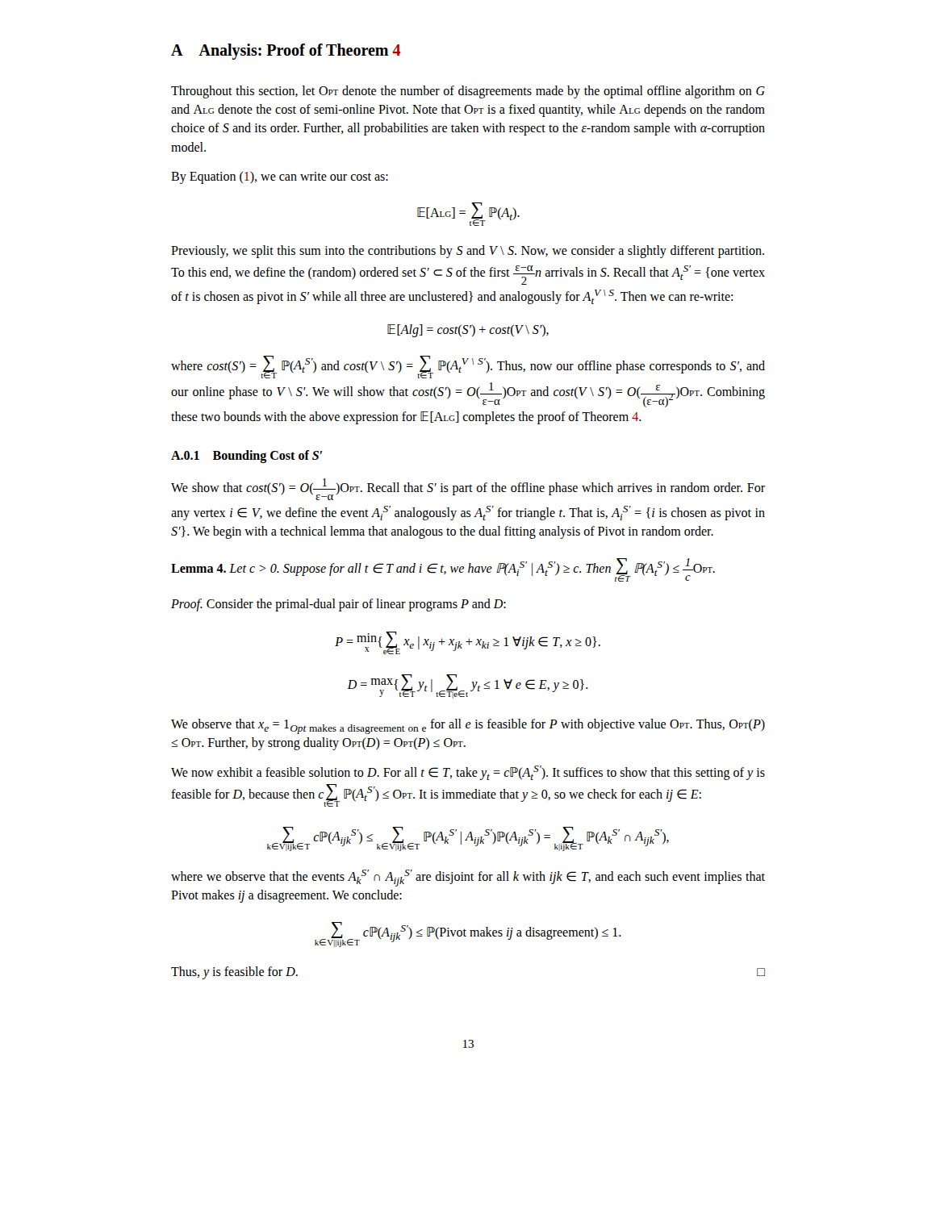A Analysis: Proof of Theorem 4
Throughout this section, let Opt denote the number of disagreements made by the optimal offline algorithm on G and Alg denote the cost of semi-online Pivot. Note that Opt is a fixed quantity, while Alg depends on the random choice of S and its order. Further, all probabilities are taken with respect to the ε-random sample with α-corruption model.
By Equation (1), we can write our cost as:
𝔼[Alg] = ∑t∈T ℙ(At).
Previously, we split this sum into the contributions by S and V \ S. Now, we consider a slightly different partition. To this end, we define the (random) ordered set S′ ⊂ S of the first ε−α 2 n arrivals in S. Recall that AtS′ = {one vertex of t is chosen as pivot in S′ while all three are unclustered} and analogously for AtV \ S. Then we can re-write:
𝔼[Alg] = cost(S′) + cost(V \ S′),
where cost(S′) = ∑t∈T ℙ(AtS′) and cost(V \ S′) = ∑t∈T ℙ(AtV \ S′). Thus, now our offline phase corresponds to S′, and our online phase to V \ S′. We will show that cost(S′) = O(1 ε−α)Opt and cost(V \ S′) = O(ε(ε−α)2)Opt. Combining these two bounds with the above expression for 𝔼[Alg] completes the proof of Theorem 4.
A.0.1 Bounding Cost of S′
We show that cost(S′) = O(1 ε−α)Opt. Recall that S′ is part of the offline phase which arrives in random order. For any vertex i ∈ V, we define the event AiS′ analogously as AtS′ for triangle t. That is, AiS′ = {i is chosen as pivot in S′}. We begin with a technical lemma that analogous to the dual fitting analysis of Pivot in random order.
Lemma 4. Let c > 0. Suppose for all t ∈ T and i ∈ t, we have ℙ(AiS′ | AtS′) ≥ c. Then ∑t∈T ℙ(AtS′) ≤ 1 c Opt.
Proof. Consider the primal-dual pair of linear programs P and D:
P = min x{∑e∈E xe | xij + xjk + xki ≥ 1 ∀ijk ∈ T, x ≥ 0}.
D = max y{∑t∈T yt | ∑t∈T|e∈t yt ≤ 1 ∀ e ∈ E, y ≥ 0}.
We observe that xe = 1Opt makes a disagreement on e for all e is feasible for P with objective value Opt. Thus, Opt(P) ≤ Opt. Further, by strong duality Opt(D) = Opt(P) ≤ Opt.
We now exhibit a feasible solution to D. For all t ∈ T, take yt = c ℙ(AtS′). It suffices to show that this setting of y is feasible for D, because then c∑t∈T ℙ(AtS′) ≤ Opt. It is immediate that y ≥ 0, so we check for each ij ∈ E:
∑k∈V|ijk∈T c ℙ(AijkS′) ≤ ∑k∈V|ijk∈T ℙ(AkS′ | AijkS′)ℙ(AijkS′) = ∑k|ijk∈T ℙ(AkS′ ∩ AijkS′),
where we observe that the events AkS′ ∩ AijkS′ are disjoint for all k with ijk ∈ T, and each such event implies that Pivot makes ij a disagreement. We conclude:
∑k∈V||ijk∈T c ℙ(AijkS′) ≤ ℙ(Pivot makes ij a disagreement) ≤ 1.
Thus, y is feasible for D. □
13